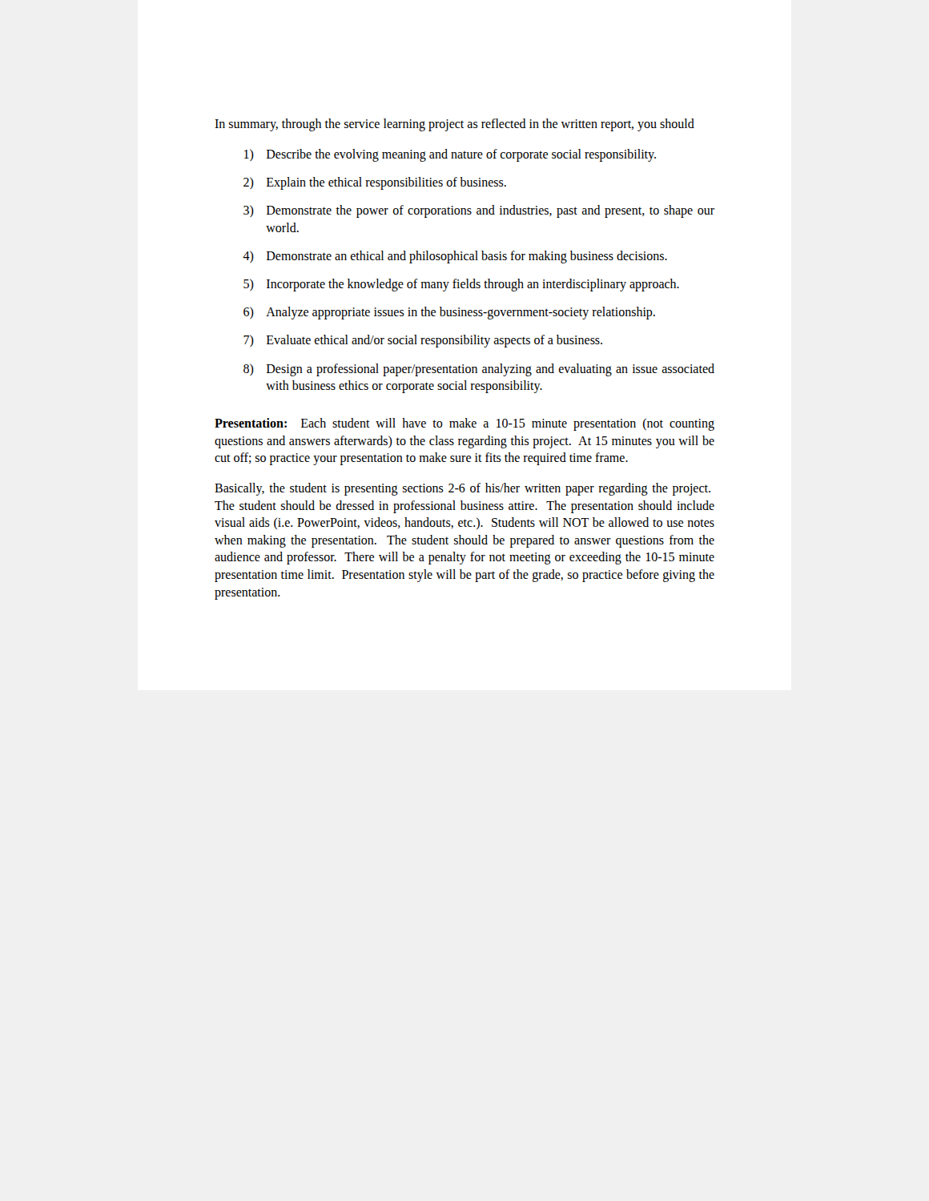In summary, through the service learning project as reflected in the written report, you should
Describe the evolving meaning and nature of corporate social responsibility.
Explain the ethical responsibilities of business.
Demonstrate the power of corporations and industries, past and present, to shape our world.
Demonstrate an ethical and philosophical basis for making business decisions.
Incorporate the knowledge of many fields through an interdisciplinary approach.
Analyze appropriate issues in the business-government-society relationship.
Evaluate ethical and/or social responsibility aspects of a business.
Design a professional paper/presentation analyzing and evaluating an issue associated with business ethics or corporate social responsibility.
Presentation: Each student will have to make a 10-15 minute presentation (not counting questions and answers afterwards) to the class regarding this project. At 15 minutes you will be cut off; so practice your presentation to make sure it fits the required time frame.
Basically, the student is presenting sections 2-6 of his/her written paper regarding the project. The student should be dressed in professional business attire. The presentation should include visual aids (i.e. PowerPoint, videos, handouts, etc.). Students will NOT be allowed to use notes when making the presentation. The student should be prepared to answer questions from the audience and professor. There will be a penalty for not meeting or exceeding the 10-15 minute presentation time limit. Presentation style will be part of the grade, so practice before giving the presentation.